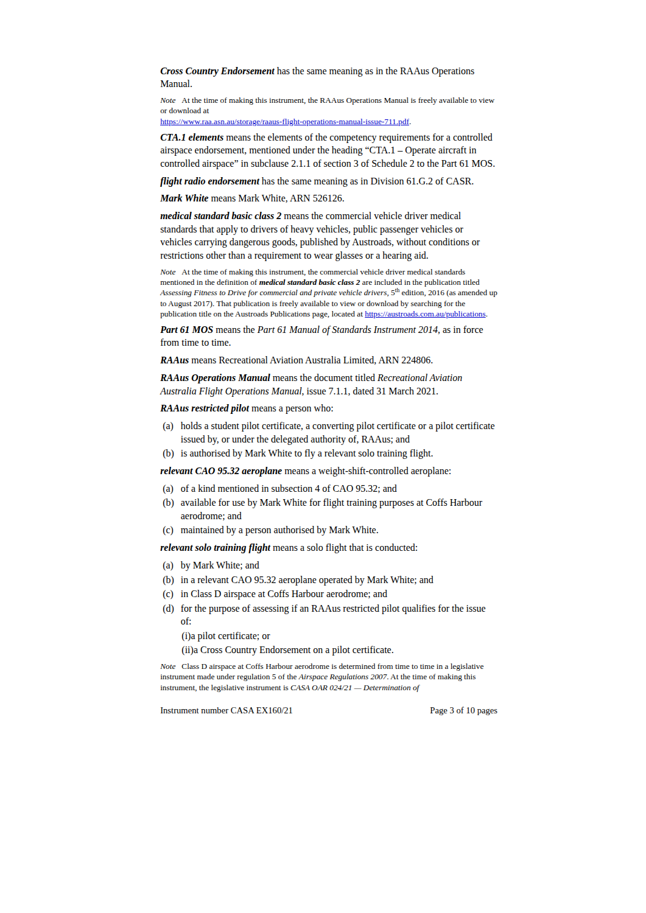Cross Country Endorsement has the same meaning as in the RAAus Operations Manual.
Note At the time of making this instrument, the RAAus Operations Manual is freely available to view or download at
https://www.raa.asn.au/storage/raaus-flight-operations-manual-issue-711.pdf.
CTA.1 elements means the elements of the competency requirements for a controlled airspace endorsement, mentioned under the heading “CTA.1 – Operate aircraft in controlled airspace” in subclause 2.1.1 of section 3 of Schedule 2 to the Part 61 MOS.
flight radio endorsement has the same meaning as in Division 61.G.2 of CASR.
Mark White means Mark White, ARN 526126.
medical standard basic class 2 means the commercial vehicle driver medical standards that apply to drivers of heavy vehicles, public passenger vehicles or vehicles carrying dangerous goods, published by Austroads, without conditions or restrictions other than a requirement to wear glasses or a hearing aid.
Note At the time of making this instrument, the commercial vehicle driver medical standards mentioned in the definition of medical standard basic class 2 are included in the publication titled Assessing Fitness to Drive for commercial and private vehicle drivers, 5th edition, 2016 (as amended up to August 2017). That publication is freely available to view or download by searching for the publication title on the Austroads Publications page, located at https://austroads.com.au/publications.
Part 61 MOS means the Part 61 Manual of Standards Instrument 2014, as in force from time to time.
RAAus means Recreational Aviation Australia Limited, ARN 224806.
RAAus Operations Manual means the document titled Recreational Aviation Australia Flight Operations Manual, issue 7.1.1, dated 31 March 2021.
RAAus restricted pilot means a person who:
(a) holds a student pilot certificate, a converting pilot certificate or a pilot certificate issued by, or under the delegated authority of, RAAus; and
(b) is authorised by Mark White to fly a relevant solo training flight.
relevant CAO 95.32 aeroplane means a weight-shift-controlled aeroplane:
(a) of a kind mentioned in subsection 4 of CAO 95.32; and
(b) available for use by Mark White for flight training purposes at Coffs Harbour aerodrome; and
(c) maintained by a person authorised by Mark White.
relevant solo training flight means a solo flight that is conducted:
(a) by Mark White; and
(b) in a relevant CAO 95.32 aeroplane operated by Mark White; and
(c) in Class D airspace at Coffs Harbour aerodrome; and
(d) for the purpose of assessing if an RAAus restricted pilot qualifies for the issue of:
(i) a pilot certificate; or
(ii) a Cross Country Endorsement on a pilot certificate.
Note Class D airspace at Coffs Harbour aerodrome is determined from time to time in a legislative instrument made under regulation 5 of the Airspace Regulations 2007. At the time of making this instrument, the legislative instrument is CASA OAR 024/21 — Determination of
Instrument number CASA EX160/21 Page 3 of 10 pages